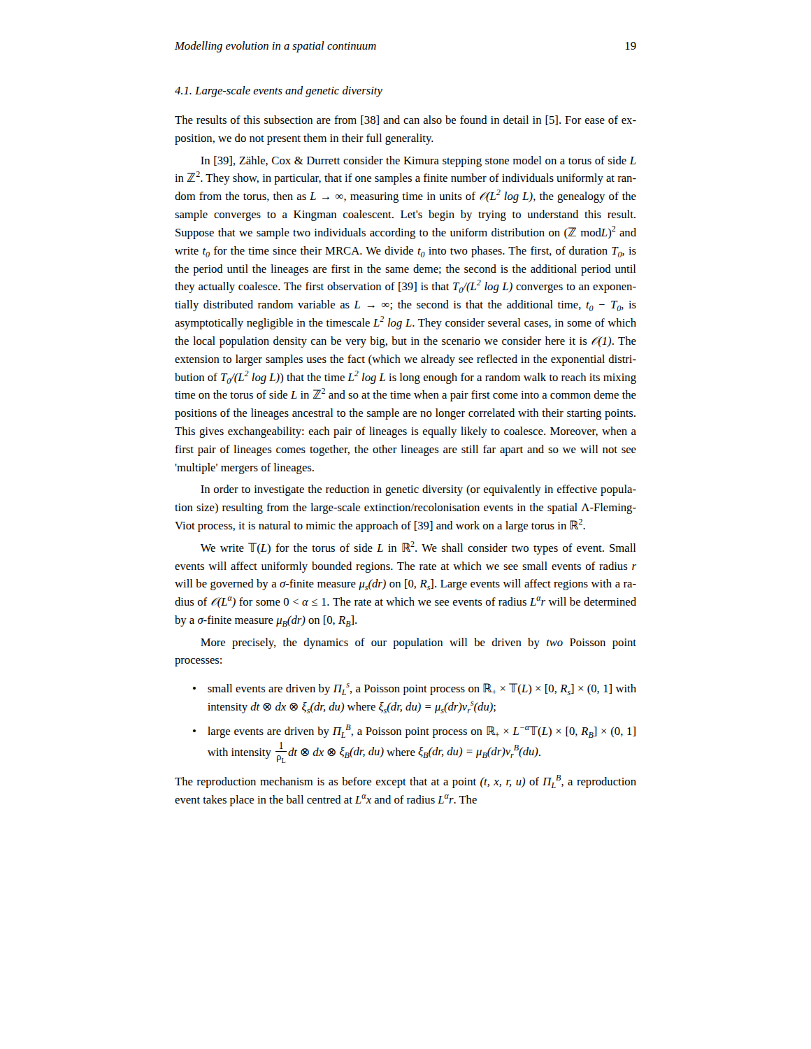Modelling evolution in a spatial continuum 19
4.1. Large-scale events and genetic diversity
The results of this subsection are from [38] and can also be found in detail in [5]. For ease of exposition, we do not present them in their full generality.
In [39], Zähle, Cox & Durrett consider the Kimura stepping stone model on a torus of side L in ℤ2. They show, in particular, that if one samples a finite number of individuals uniformly at random from the torus, then as L → ∞, measuring time in units of 𝒪(L2 log L), the genealogy of the sample converges to a Kingman coalescent. Let's begin by trying to understand this result. Suppose that we sample two individuals according to the uniform distribution on (ℤ mod L)2 and write t0 for the time since their MRCA. We divide t0 into two phases. The first, of duration T0, is the period until the lineages are first in the same deme; the second is the additional period until they actually coalesce. The first observation of [39] is that T0/(L2 log L) converges to an exponentially distributed random variable as L → ∞; the second is that the additional time, t0 − T0, is asymptotically negligible in the timescale L2 log L. They consider several cases, in some of which the local population density can be very big, but in the scenario we consider here it is 𝒪(1). The extension to larger samples uses the fact (which we already see reflected in the exponential distribution of T0/(L2 log L)) that the time L2 log L is long enough for a random walk to reach its mixing time on the torus of side L in ℤ2 and so at the time when a pair first come into a common deme the positions of the lineages ancestral to the sample are no longer correlated with their starting points. This gives exchangeability: each pair of lineages is equally likely to coalesce. Moreover, when a first pair of lineages comes together, the other lineages are still far apart and so we will not see 'multiple' mergers of lineages.
In order to investigate the reduction in genetic diversity (or equivalently in effective population size) resulting from the large-scale extinction/recolonisation events in the spatial Λ-Fleming-Viot process, it is natural to mimic the approach of [39] and work on a large torus in ℝ2.
We write 𝕋(L) for the torus of side L in ℝ2. We shall consider two types of event. Small events will affect uniformly bounded regions. The rate at which we see small events of radius r will be governed by a σ-finite measure μs(dr) on [0, Rs]. Large events will affect regions with a radius of 𝒪(Lα) for some 0 < α ≤ 1. The rate at which we see events of radius Lαr will be determined by a σ-finite measure μB(dr) on [0, RB].
More precisely, the dynamics of our population will be driven by two Poisson point processes:
small events are driven by ΠLs, a Poisson point process on ℝ+ × 𝕋(L) × [0, Rs] × (0, 1] with intensity dt ⊗ dx ⊗ ξs(dr, du) where ξs(dr, du) = μs(dr)νrs(du);
large events are driven by ΠLB, a Poisson point process on ℝ+ × L−α 𝕋(L) × [0, RB] × (0, 1] with intensity 1 ρL dt ⊗ dx ⊗ ξB(dr, du) where ξB(dr, du) = μB(dr)νrB(du).
The reproduction mechanism is as before except that at a point (t, x, r, u) of ΠLB, a reproduction event takes place in the ball centred at Lαx and of radius Lαr. The